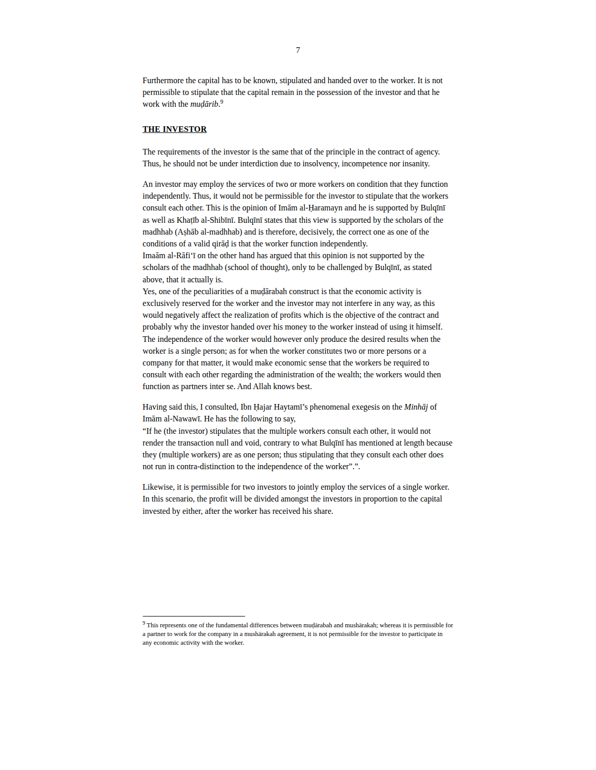7
Furthermore the capital has to be known, stipulated and handed over to the worker. It is not permissible to stipulate that the capital remain in the possession of the investor and that he work with the muḍārib.9
THE INVESTOR
The requirements of the investor is the same that of the principle in the contract of agency. Thus, he should not be under interdiction due to insolvency, incompetence nor insanity.
An investor may employ the services of two or more workers on condition that they function independently. Thus, it would not be permissible for the investor to stipulate that the workers consult each other. This is the opinion of Imām al-Ḥaramayn and he is supported by Bulqīnī as well as Khaṭīb al-Shibīnī. Bulqīnī states that this view is supported by the scholars of the madhhab (Aṣhāb al-madhhab) and is therefore, decisively, the correct one as one of the conditions of a valid qirāḍ is that the worker function independently.
Imaām al-Rāfi‘ī on the other hand has argued that this opinion is not supported by the scholars of the madhhab (school of thought), only to be challenged by Bulqīnī, as stated above, that it actually is.
Yes, one of the peculiarities of a muḍārabah construct is that the economic activity is exclusively reserved for the worker and the investor may not interfere in any way, as this would negatively affect the realization of profits which is the objective of the contract and probably why the investor handed over his money to the worker instead of using it himself. The independence of the worker would however only produce the desired results when the worker is a single person; as for when the worker constitutes two or more persons or a company for that matter, it would make economic sense that the workers be required to consult with each other regarding the administration of the wealth; the workers would then function as partners inter se. And Allah knows best.
Having said this, I consulted, Ibn Ḥajar Haytamī’s phenomenal exegesis on the Minhāj of Imām al-Nawawī. He has the following to say,
“If he (the investor) stipulates that the multiple workers consult each other, it would not render the transaction null and void, contrary to what Bulqīnī has mentioned at length because they (multiple workers) are as one person; thus stipulating that they consult each other does not run in contra-distinction to the independence of the worker”.”.
Likewise, it is permissible for two investors to jointly employ the services of a single worker. In this scenario, the profit will be divided amongst the investors in proportion to the capital invested by either, after the worker has received his share.
9 This represents one of the fundamental differences between muḍārabah and mushārakah; whereas it is permissible for a partner to work for the company in a mushārakah agreement, it is not permissible for the investor to participate in any economic activity with the worker.